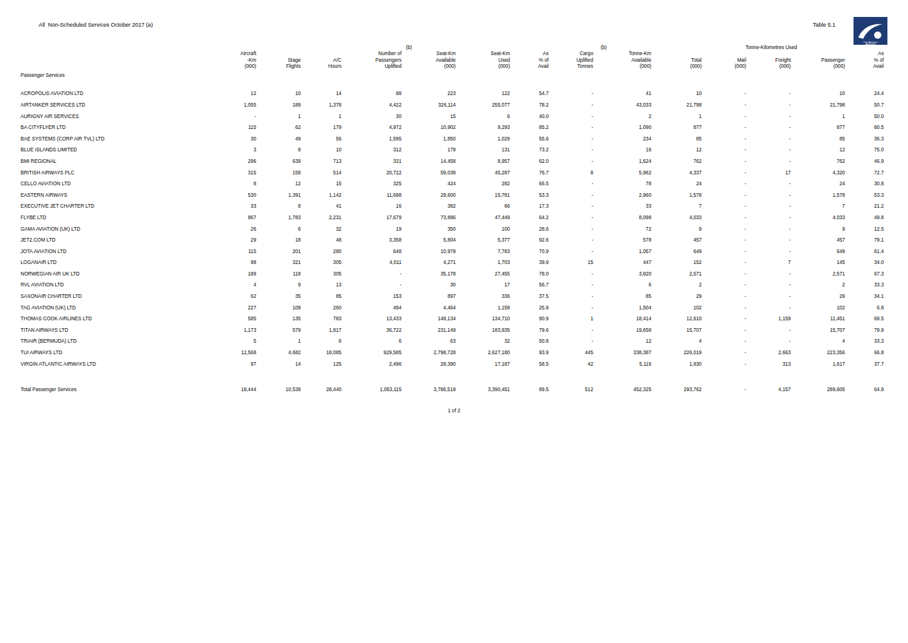All Non-Scheduled Services October 2017 (a)
Table 5.1
Civil Aviation Authority
| | | | (b) | | (b) | Tonne-Kilometres Used |
| --- | --- | --- | --- | --- | --- | --- |
| | Aircraft | | | Number of | Seat-Km | Seat-Km | As | Cargo | Tonne-Km | | | | | As |
| | -Km | Stage | A/C | Passengers | Available | Used | % of | Uplifted | Available | Total | Mail | Freight | Passenger | % of |
| | (000) | Flights | Hours | Uplifted | (000) | (000) | Avail | Tonnes | (000) | (000) | (000) | (000) | (000) | Avail |
| Passenger Services | |
| ACROPOLIS AVIATION LTD | 12 | 10 | 14 | 88 | 223 | 122 | 54.7 | - | 41 | 10 | - | - | 10 | 24.4 |
| AIRTANKER SERVICES LTD | 1,055 | 189 | 1,378 | 4,422 | 326,114 | 255,077 | 78.2 | - | 43,033 | 21,798 | - | - | 21,798 | 50.7 |
| AURIGNY AIR SERVICES | - | 1 | 1 | 30 | 15 | 6 | 40.0 | - | 2 | 1 | - | - | 1 | 50.0 |
| BA CITYFLYER LTD | 115 | 62 | 179 | 4,972 | 10,902 | 9,293 | 85.2 | - | 1,090 | 877 | - | - | 877 | 80.5 |
| BAE SYSTEMS (CORP AIR TVL) LTD | 30 | 49 | 56 | 1,595 | 1,850 | 1,029 | 55.6 | - | 234 | 85 | - | - | 85 | 36.3 |
| BLUE ISLANDS LIMITED | 3 | 8 | 10 | 312 | 179 | 131 | 73.2 | - | 16 | 12 | - | - | 12 | 75.0 |
| BMI REGIONAL | 296 | 639 | 713 | 331 | 14,458 | 8,957 | 62.0 | - | 1,624 | 762 | - | - | 762 | 46.9 |
| BRITISH AIRWAYS PLC | 315 | 158 | 514 | 20,722 | 59,038 | 45,287 | 76.7 | 8 | 5,962 | 4,337 | - | 17 | 4,320 | 72.7 |
| CELLO AVIATION LTD | 8 | 12 | 15 | 325 | 424 | 282 | 66.5 | - | 78 | 24 | - | - | 24 | 30.8 |
| EASTERN AIRWAYS | 530 | 1,391 | 1,142 | 11,698 | 29,600 | 15,781 | 53.3 | - | 2,960 | 1,578 | - | - | 1,578 | 53.3 |
| EXECUTIVE JET CHARTER LTD | 33 | 8 | 41 | 16 | 382 | 66 | 17.3 | - | 33 | 7 | - | - | 7 | 21.2 |
| FLYBE LTD | 867 | 1,783 | 2,231 | 17,679 | 73,896 | 47,449 | 64.2 | - | 8,098 | 4,033 | - | - | 4,033 | 49.8 |
| GAMA AVIATION (UK) LTD | 26 | 6 | 32 | 19 | 350 | 100 | 28.6 | - | 72 | 9 | - | - | 9 | 12.5 |
| JET2.COM LTD | 29 | 18 | 48 | 3,358 | 5,804 | 5,377 | 92.6 | - | 578 | 457 | - | - | 457 | 79.1 |
| JOTA AVIATION LTD | 115 | 201 | 280 | 648 | 10,979 | 7,783 | 70.9 | - | 1,057 | 649 | - | - | 649 | 61.4 |
| LOGANAIR LTD | 98 | 321 | 305 | 4,011 | 4,271 | 1,703 | 39.9 | 15 | 447 | 152 | - | 7 | 145 | 34.0 |
| NORWEGIAN AIR UK LTD | 189 | 118 | 305 | - | 35,178 | 27,455 | 78.0 | - | 3,820 | 2,571 | - | - | 2,571 | 67.3 |
| RVL AVIATION LTD | 4 | 9 | 13 | - | 30 | 17 | 56.7 | - | 6 | 2 | - | - | 2 | 33.3 |
| SAXONAIR CHARTER LTD | 62 | 35 | 85 | 153 | 897 | 336 | 37.5 | - | 85 | 29 | - | - | 29 | 34.1 |
| TAG AVIATION (UK) LTD | 227 | 109 | 260 | 494 | 4,464 | 1,158 | 25.9 | - | 1,504 | 102 | - | - | 102 | 6.8 |
| THOMAS COOK AIRLINES LTD | 585 | 135 | 783 | 13,433 | 148,134 | 134,710 | 90.9 | 1 | 18,414 | 12,610 | - | 1,159 | 11,451 | 68.5 |
| TITAN AIRWAYS LTD | 1,173 | 579 | 1,817 | 36,722 | 231,149 | 183,935 | 79.6 | - | 19,658 | 15,707 | - | - | 15,707 | 79.9 |
| TRIAIR (BERMUDA) LTD | 5 | 1 | 6 | 6 | 63 | 32 | 50.8 | - | 12 | 4 | - | - | 4 | 33.3 |
| TUI AIRWAYS LTD | 12,568 | 4,682 | 18,085 | 929,585 | 2,798,728 | 2,627,180 | 93.9 | 445 | 338,387 | 226,019 | - | 2,663 | 223,356 | 66.8 |
| VIRGIN ATLANTIC AIRWAYS LTD | 97 | 14 | 125 | 2,496 | 29,390 | 17,187 | 58.5 | 42 | 5,116 | 1,930 | - | 313 | 1,617 | 37.7 |
| Total Passenger Services | 18,444 | 10,538 | 28,440 | 1,053,115 | 3,786,519 | 3,390,451 | 89.5 | 512 | 452,325 | 293,762 | - | 4,157 | 289,605 | 64.9 |
1 of 2